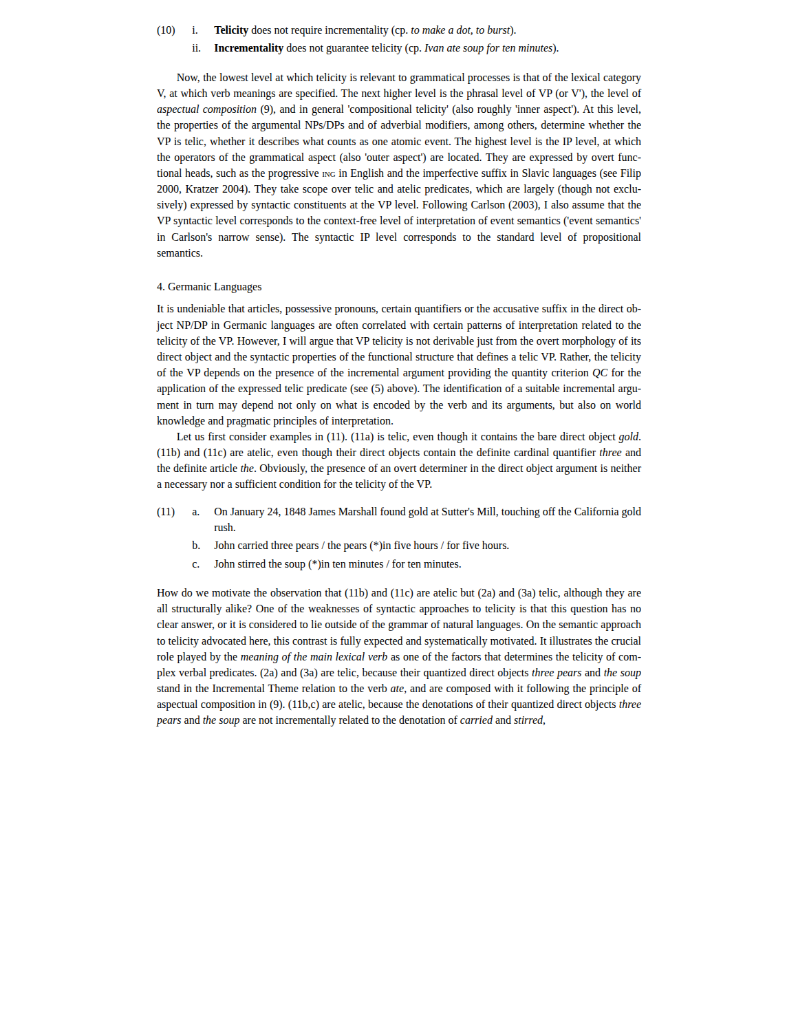(10)
i. Telicity does not require incrementality (cp. to make a dot, to burst).
ii. Incrementality does not guarantee telicity (cp. Ivan ate soup for ten minutes).
Now, the lowest level at which telicity is relevant to grammatical processes is that of the lexical category V, at which verb meanings are specified. The next higher level is the phrasal level of VP (or V'), the level of aspectual composition (9), and in general 'compositional telicity' (also roughly 'inner aspect'). At this level, the properties of the argumental NPs/DPs and of adverbial modifiers, among others, determine whether the VP is telic, whether it describes what counts as one atomic event. The highest level is the IP level, at which the operators of the grammatical aspect (also 'outer aspect') are located. They are expressed by overt functional heads, such as the progressive ing in English and the imperfective suffix in Slavic languages (see Filip 2000, Kratzer 2004). They take scope over telic and atelic predicates, which are largely (though not exclusively) expressed by syntactic constituents at the VP level. Following Carlson (2003), I also assume that the VP syntactic level corresponds to the context-free level of interpretation of event semantics ('event semantics' in Carlson's narrow sense). The syntactic IP level corresponds to the standard level of propositional semantics.
4. Germanic Languages
It is undeniable that articles, possessive pronouns, certain quantifiers or the accusative suffix in the direct object NP/DP in Germanic languages are often correlated with certain patterns of interpretation related to the telicity of the VP. However, I will argue that VP telicity is not derivable just from the overt morphology of its direct object and the syntactic properties of the functional structure that defines a telic VP. Rather, the telicity of the VP depends on the presence of the incremental argument providing the quantity criterion QC for the application of the expressed telic predicate (see (5) above). The identification of a suitable incremental argument in turn may depend not only on what is encoded by the verb and its arguments, but also on world knowledge and pragmatic principles of interpretation.
Let us first consider examples in (11). (11a) is telic, even though it contains the bare direct object gold. (11b) and (11c) are atelic, even though their direct objects contain the definite cardinal quantifier three and the definite article the. Obviously, the presence of an overt determiner in the direct object argument is neither a necessary nor a sufficient condition for the telicity of the VP.
(11)
a. On January 24, 1848 James Marshall found gold at Sutter's Mill, touching off the California gold rush.
b. John carried three pears / the pears (*)in five hours / for five hours.
c. John stirred the soup (*)in ten minutes / for ten minutes.
How do we motivate the observation that (11b) and (11c) are atelic but (2a) and (3a) telic, although they are all structurally alike? One of the weaknesses of syntactic approaches to telicity is that this question has no clear answer, or it is considered to lie outside of the grammar of natural languages. On the semantic approach to telicity advocated here, this contrast is fully expected and systematically motivated. It illustrates the crucial role played by the meaning of the main lexical verb as one of the factors that determines the telicity of complex verbal predicates. (2a) and (3a) are telic, because their quantized direct objects three pears and the soup stand in the Incremental Theme relation to the verb ate, and are composed with it following the principle of aspectual composition in (9). (11b,c) are atelic, because the denotations of their quantized direct objects three pears and the soup are not incrementally related to the denotation of carried and stirred,